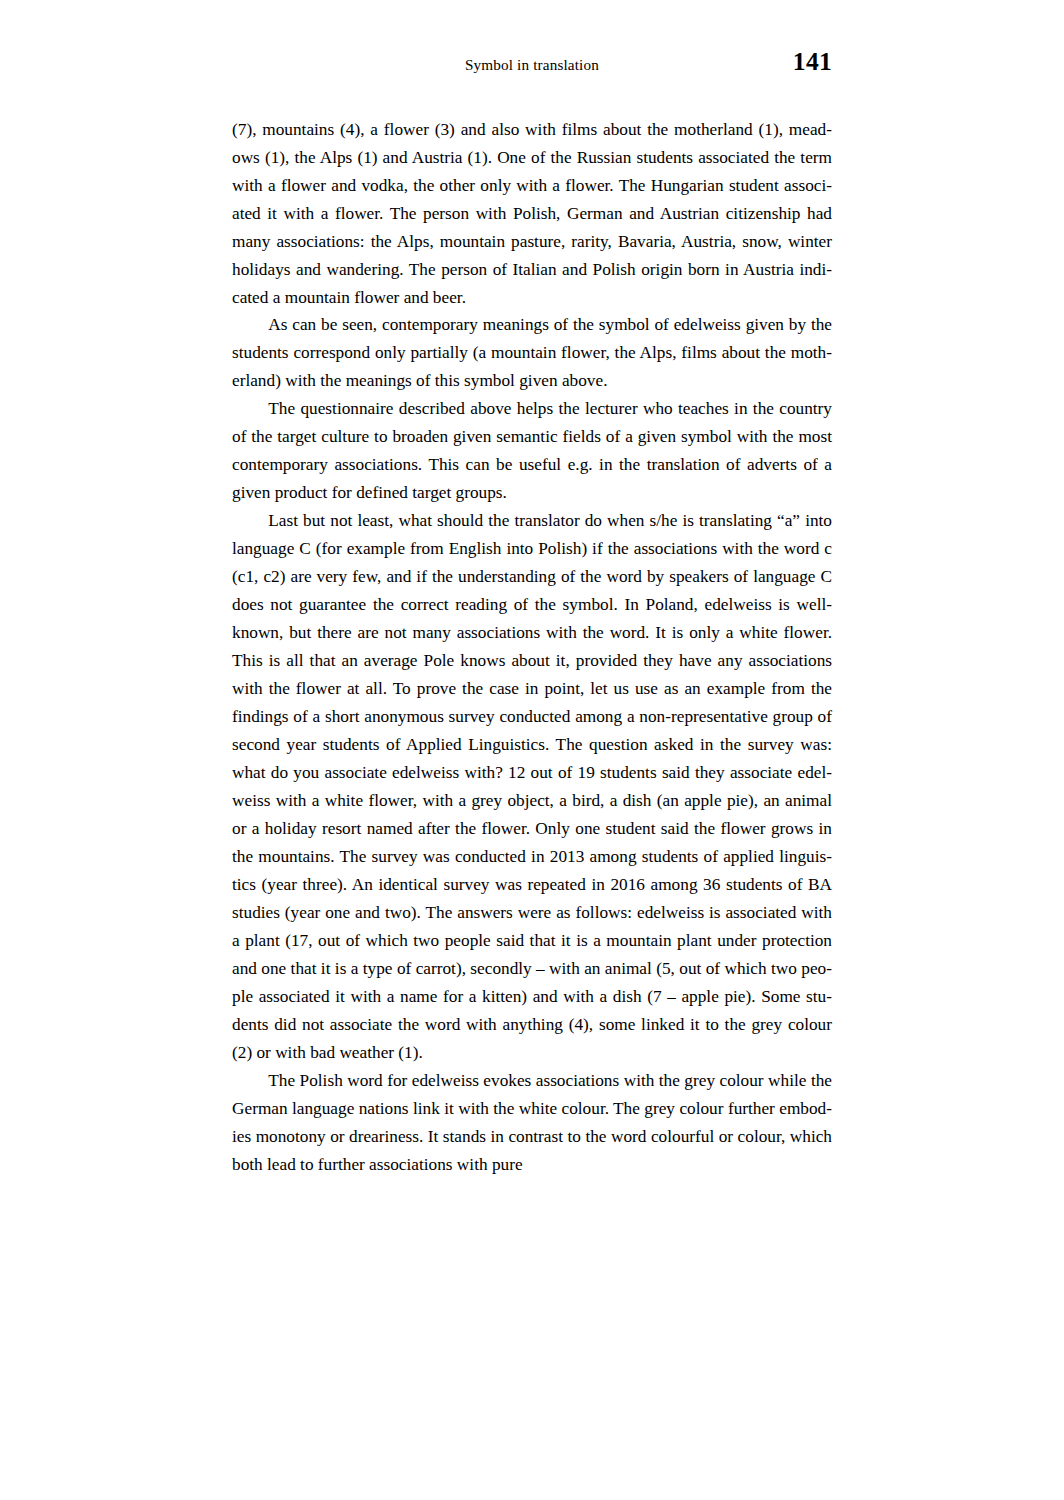Symbol in translation 141
(7), mountains (4), a flower (3) and also with films about the motherland (1), meadows (1), the Alps (1) and Austria (1). One of the Russian students associated the term with a flower and vodka, the other only with a flower. The Hungarian student associated it with a flower. The person with Polish, German and Austrian citizenship had many associations: the Alps, mountain pasture, rarity, Bavaria, Austria, snow, winter holidays and wandering. The person of Italian and Polish origin born in Austria indicated a mountain flower and beer.
As can be seen, contemporary meanings of the symbol of edelweiss given by the students correspond only partially (a mountain flower, the Alps, films about the motherland) with the meanings of this symbol given above.
The questionnaire described above helps the lecturer who teaches in the country of the target culture to broaden given semantic fields of a given symbol with the most contemporary associations. This can be useful e.g. in the translation of adverts of a given product for defined target groups.
Last but not least, what should the translator do when s/he is translating “a” into language C (for example from English into Polish) if the associations with the word c (c1, c2) are very few, and if the understanding of the word by speakers of language C does not guarantee the correct reading of the symbol. In Poland, edelweiss is well-known, but there are not many associations with the word. It is only a white flower. This is all that an average Pole knows about it, provided they have any associations with the flower at all. To prove the case in point, let us use as an example from the findings of a short anonymous survey conducted among a non-representative group of second year students of Applied Linguistics. The question asked in the survey was: what do you associate edelweiss with? 12 out of 19 students said they associate edelweiss with a white flower, with a grey object, a bird, a dish (an apple pie), an animal or a holiday resort named after the flower. Only one student said the flower grows in the mountains. The survey was conducted in 2013 among students of applied linguistics (year three). An identical survey was repeated in 2016 among 36 students of BA studies (year one and two). The answers were as follows: edelweiss is associated with a plant (17, out of which two people said that it is a mountain plant under protection and one that it is a type of carrot), secondly – with an animal (5, out of which two people associated it with a name for a kitten) and with a dish (7 – apple pie). Some students did not associate the word with anything (4), some linked it to the grey colour (2) or with bad weather (1).
The Polish word for edelweiss evokes associations with the grey colour while the German language nations link it with the white colour. The grey colour further embodies monotony or dreariness. It stands in contrast to the word colourful or colour, which both lead to further associations with pure